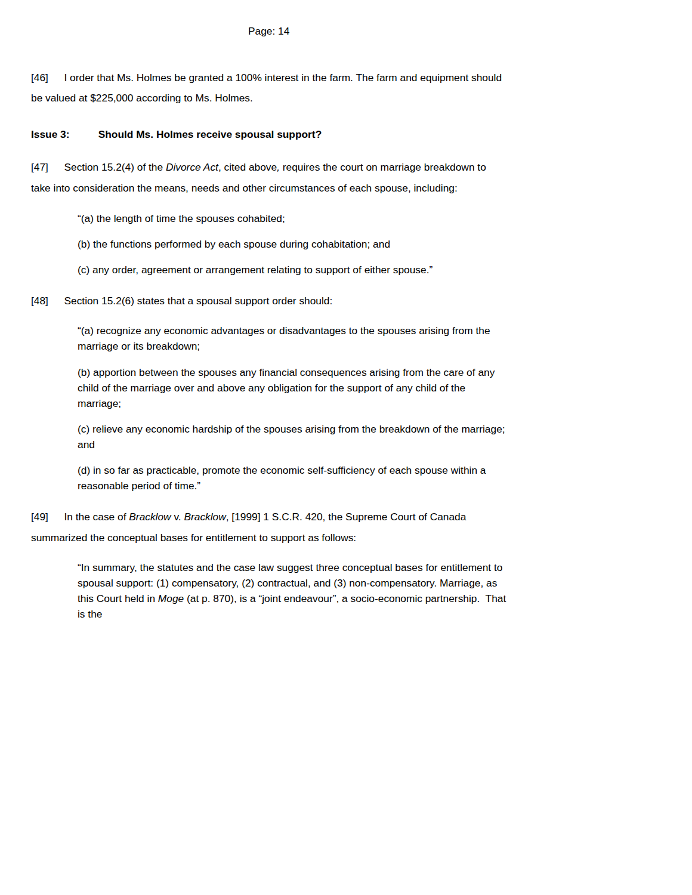Page: 14
[46] I order that Ms. Holmes be granted a 100% interest in the farm. The farm and equipment should be valued at $225,000 according to Ms. Holmes.
Issue 3: Should Ms. Holmes receive spousal support?
[47] Section 15.2(4) of the Divorce Act, cited above, requires the court on marriage breakdown to take into consideration the means, needs and other circumstances of each spouse, including:
“(a) the length of time the spouses cohabited;
(b) the functions performed by each spouse during cohabitation; and
(c) any order, agreement or arrangement relating to support of either spouse.”
[48] Section 15.2(6) states that a spousal support order should:
“(a) recognize any economic advantages or disadvantages to the spouses arising from the marriage or its breakdown;
(b) apportion between the spouses any financial consequences arising from the care of any child of the marriage over and above any obligation for the support of any child of the marriage;
(c) relieve any economic hardship of the spouses arising from the breakdown of the marriage; and
(d) in so far as practicable, promote the economic self-sufficiency of each spouse within a reasonable period of time.”
[49] In the case of Bracklow v. Bracklow, [1999] 1 S.C.R. 420, the Supreme Court of Canada summarized the conceptual bases for entitlement to support as follows:
“In summary, the statutes and the case law suggest three conceptual bases for entitlement to spousal support: (1) compensatory, (2) contractual, and (3) non-compensatory. Marriage, as this Court held in Moge (at p. 870), is a “joint endeavour”, a socio-economic partnership. That is the